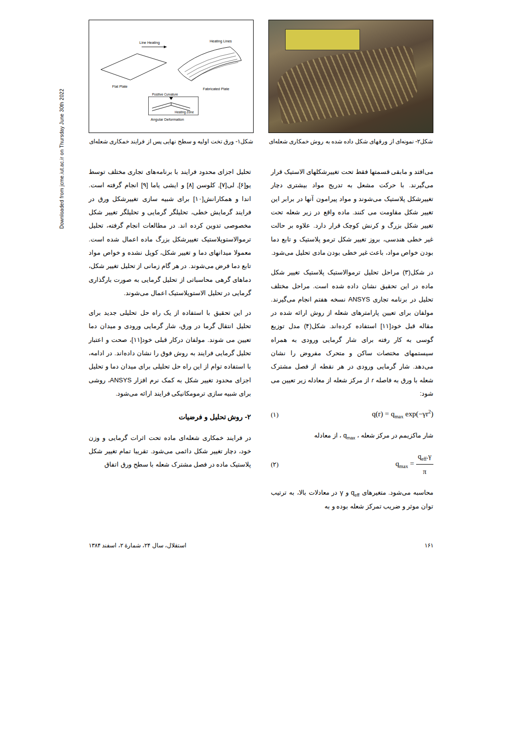Downloaded from jcme.iut.ac.ir on Thursday June 30th 2022
شکل۲- نمونه‌ای از ورقهای شکل داده شده به روش خمکاری شعله‌ای
Flat Plate Line Heating Heating Lines Fabricated Plate Positive Curvature Heating Zone Angular Deformation
شکل۱- ورق تخت اولیه و سطح نهایی پس از فرایند خمکاری شعله‌ای
می‌افتد و مابقی قسمتها فقط تحت تغییرشکلهای الاستیک قرار می‌گیرند. با حرکت مشعل به تدریج مواد بیشتری دچار تغییرشکل پلاستیک می‌شوند و مواد پیرامون آنها در برابر این تغییر شکل مقاومت می کنند. ماده واقع در زیر شعله تحت تغییر شکل بزرگ و کرنش کوچک قرار دارد. علاوه بر حالت غیر خطی هندسی، بروز تغییر شکل ترمو پلاستیک و تابع دما بودن خواص مواد، باعث غیر خطی بودن مادی تحلیل می‌شود.
در شکل(۳) مراحل تحلیل ترموالاستیک پلاستیک تغییر شکل ماده در این تحقیق نشان داده شده است. مراحل مختلف تحلیل در برنامه تجاری ANSYS نسخه هفتم انجام می‌گیرند. مولفان برای تعیین پارامترهای شعله از روش ارائه شده در مقاله قبل خود[۱۱] استفاده کرده‌اند. شکل(۴) مدل توزیع گوسی به کار رفته برای شار گرمایی ورودی به همراه سیستمهای مختصات ساکن و متحرک مفروض را نشان می‌دهد. شار گرمایی ورودی در هر نقطه از فصل مشترک شعله با ورق به فاصله r از مرکز شعله از معادله زیر تعیین می شود:
(۱) q(r) = qmax exp(−γr2)
شار ماکزیمم در مرکز شعله ، qmax ، از معادله
(۲) qmax = qeff.γ π
محاسبه می‌شود. متغیرهای qeff و γ در معادلات بالا، به ترتیب توان موثر و ضریب تمرکز شعله بوده و به
تحلیل اجزای محدود فرایند با برنامه‌های تجاری مختلف توسط یو[۶], لی[۷], کلوسن [۸] و ایشی یاما [۹] انجام گرفته است. اندا و همکارانش[۱۰] برای شبیه سازی تغییرشکل ورق در فرایند گرمایش خطی، تحلیلگر گرمایی و تحلیلگر تغییر شکل مخصوصی تدوین کرده اند. در مطالعات انجام گرفته، تحلیل ترموالاستوپلاستیک تغییرشکل بزرگ ماده اعمال شده است. معمولا میدانهای دما و تغییر شکل، کوپل نشده و خواص مواد تابع دما فرض می‌شوند. در هر گام زمانی از تحلیل تغییر شکل، دماهای گرهی محاسباتی از تحلیل گرمایی به صورت بارگذاری گرمایی در تحلیل الاستوپلاستیک اعمال می‌شوند.
در این تحقیق با استفاده از یک راه حل تحلیلی جدید برای تحلیل انتقال گرما در ورق، شار گرمایی ورودی و میدان دما تعیین می شوند. مولفان درکار قبلی خود[۱۱]، صحت و اعتبار تحلیل گرمایی فرایند به روش فوق را نشان داده‌اند. در ادامه، با استفاده توام از این راه حل تحلیلی برای میدان دما و تحلیل اجزای محدود تغییر شکل به کمک نرم افزار ANSYS، روشی برای شبیه سازی ترمومکانیکی فرایند ارائه می‌شود.
۲- روش تحلیل و فرضیات
در فرایند خمکاری شعله‌ای ماده تحت اثرات گرمایی و وزن خود، دچار تغییر شکل دائمی می‌شود. تقریبا تمام تغییر شکل پلاستیک ماده در فصل مشترک شعله با سطح ورق اتفاق
۱۶۱ استقلال، سال ۲۴، شمارهٔ ۲، اسفند ۱۳۸۴